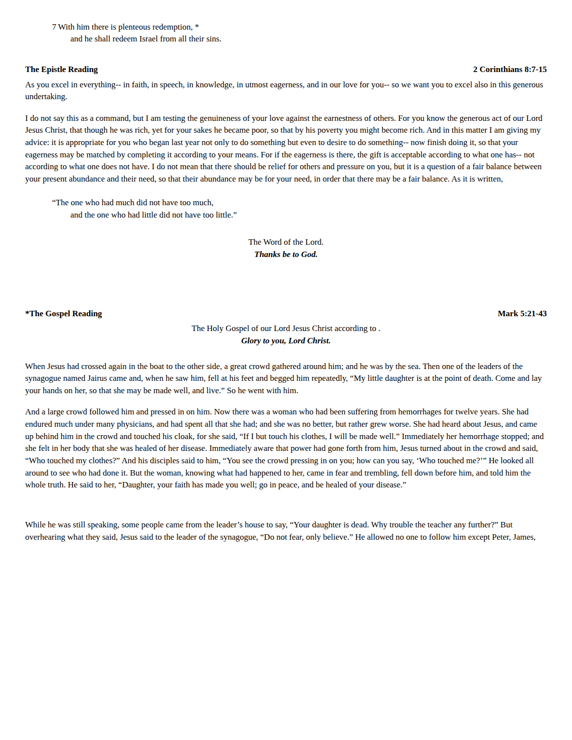7 With him there is plenteous redemption, * and he shall redeem Israel from all their sins.
The Epistle Reading 2 Corinthians 8:7-15
As you excel in everything-- in faith, in speech, in knowledge, in utmost eagerness, and in our love for you-- so we want you to excel also in this generous undertaking.
I do not say this as a command, but I am testing the genuineness of your love against the earnestness of others. For you know the generous act of our Lord Jesus Christ, that though he was rich, yet for your sakes he became poor, so that by his poverty you might become rich. And in this matter I am giving my advice: it is appropriate for you who began last year not only to do something but even to desire to do something-- now finish doing it, so that your eagerness may be matched by completing it according to your means. For if the eagerness is there, the gift is acceptable according to what one has-- not according to what one does not have. I do not mean that there should be relief for others and pressure on you, but it is a question of a fair balance between your present abundance and their need, so that their abundance may be for your need, in order that there may be a fair balance. As it is written,
“The one who had much did not have too much, and the one who had little did not have too little.”
The Word of the Lord.
Thanks be to God.
*The Gospel Reading Mark 5:21-43
The Holy Gospel of our Lord Jesus Christ according to .
Glory to you, Lord Christ.
When Jesus had crossed again in the boat to the other side, a great crowd gathered around him; and he was by the sea. Then one of the leaders of the synagogue named Jairus came and, when he saw him, fell at his feet and begged him repeatedly, “My little daughter is at the point of death. Come and lay your hands on her, so that she may be made well, and live.” So he went with him.
And a large crowd followed him and pressed in on him. Now there was a woman who had been suffering from hemorrhages for twelve years. She had endured much under many physicians, and had spent all that she had; and she was no better, but rather grew worse. She had heard about Jesus, and came up behind him in the crowd and touched his cloak, for she said, “If I but touch his clothes, I will be made well.” Immediately her hemorrhage stopped; and she felt in her body that she was healed of her disease. Immediately aware that power had gone forth from him, Jesus turned about in the crowd and said, “Who touched my clothes?” And his disciples said to him, “You see the crowd pressing in on you; how can you say, ‘Who touched me?’” He looked all around to see who had done it. But the woman, knowing what had happened to her, came in fear and trembling, fell down before him, and told him the whole truth. He said to her, “Daughter, your faith has made you well; go in peace, and be healed of your disease.”
While he was still speaking, some people came from the leader’s house to say, “Your daughter is dead. Why trouble the teacher any further?” But overhearing what they said, Jesus said to the leader of the synagogue, “Do not fear, only believe.” He allowed no one to follow him except Peter, James,